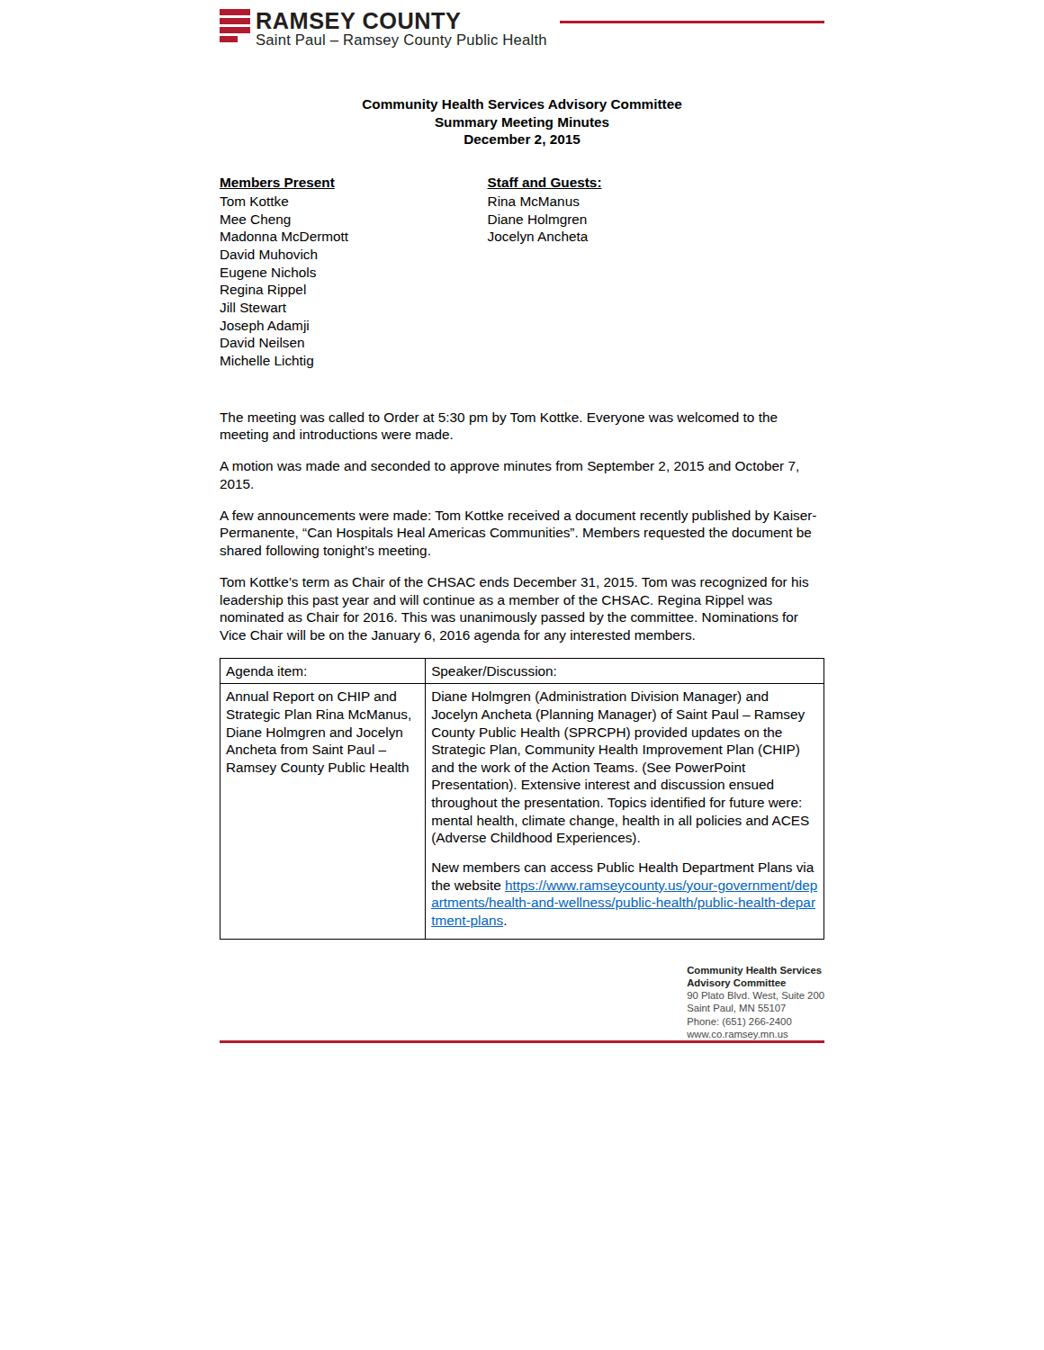RAMSEY COUNTY
Saint Paul – Ramsey County Public Health
Community Health Services Advisory Committee
Summary Meeting Minutes
December 2, 2015
Members Present
Tom Kottke
Mee Cheng
Madonna McDermott
David Muhovich
Eugene Nichols
Regina Rippel
Jill Stewart
Joseph Adamji
David Neilsen
Michelle Lichtig
Staff and Guests:
Rina McManus
Diane Holmgren
Jocelyn Ancheta
The meeting was called to Order at 5:30 pm by Tom Kottke. Everyone was welcomed to the meeting and introductions were made.
A motion was made and seconded to approve minutes from September 2, 2015 and October 7, 2015.
A few announcements were made: Tom Kottke received a document recently published by Kaiser-Permanente, “Can Hospitals Heal Americas Communities”. Members requested the document be shared following tonight’s meeting.
Tom Kottke’s term as Chair of the CHSAC ends December 31, 2015. Tom was recognized for his leadership this past year and will continue as a member of the CHSAC. Regina Rippel was nominated as Chair for 2016. This was unanimously passed by the committee. Nominations for Vice Chair will be on the January 6, 2016 agenda for any interested members.
| Agenda item: | Speaker/Discussion: |
| --- | --- |
| Annual Report on CHIP and Strategic Plan Rina McManus, Diane Holmgren and Jocelyn Ancheta from Saint Paul – Ramsey County Public Health | Diane Holmgren (Administration Division Manager) and Jocelyn Ancheta (Planning Manager) of Saint Paul – Ramsey County Public Health (SPRCPH) provided updates on the Strategic Plan, Community Health Improvement Plan (CHIP) and the work of the Action Teams. (See PowerPoint Presentation). Extensive interest and discussion ensued throughout the presentation. Topics identified for future were: mental health, climate change, health in all policies and ACES (Adverse Childhood Experiences). New members can access Public Health Department Plans via the website https://www.ramseycounty.us/your-government/departments/health-and-wellness/public-health/public-health-department-plans . |
Community Health Services
Advisory Committee
90 Plato Blvd. West, Suite 200
Saint Paul, MN 55107
Phone: (651) 266-2400
www.co.ramsey.mn.us